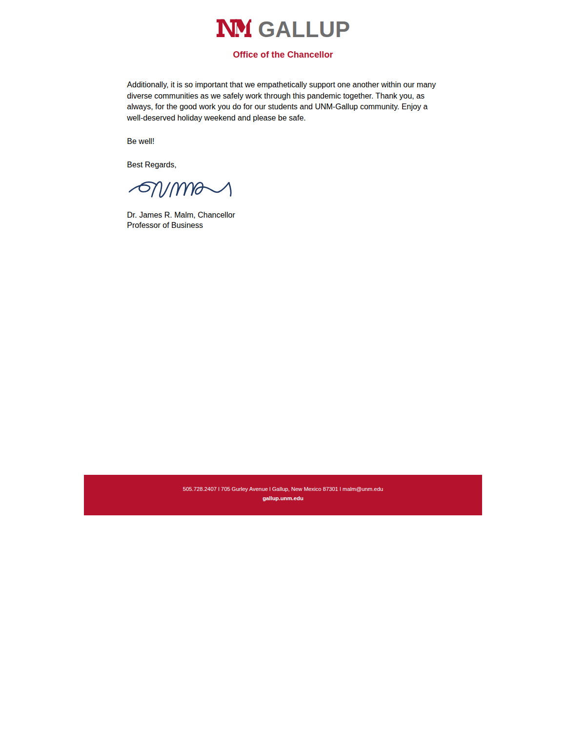R
GALLUP
Office of the Chancellor
Additionally, it is so important that we empathetically support one another within our many diverse communities as we safely work through this pandemic together. Thank you, as always, for the good work you do for our students and UNM-Gallup community. Enjoy a well-deserved holiday weekend and please be safe.
Be well!
Best Regards,
Dr. James R. Malm, Chancellor
Professor of Business
505.728.2407 l 705 Gurley Avenue l Gallup, New Mexico 87301 l malm@unm.edu
gallup.unm.edu